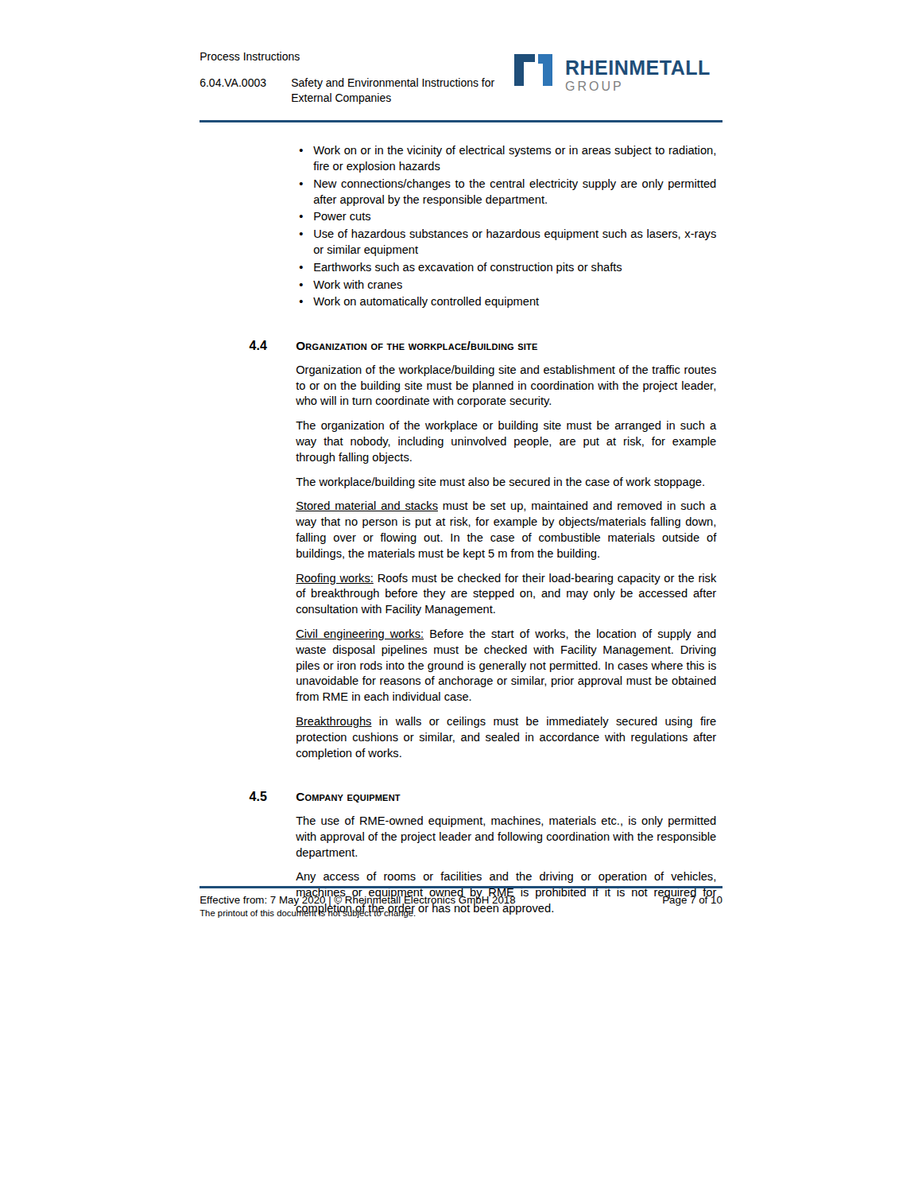Process Instructions
6.04.VA.0003
Safety and Environmental Instructions for External Companies
RHEINMETALL GROUP
Work on or in the vicinity of electrical systems or in areas subject to radiation, fire or explosion hazards
New connections/changes to the central electricity supply are only permitted after approval by the responsible department.
Power cuts
Use of hazardous substances or hazardous equipment such as lasers, x-rays or similar equipment
Earthworks such as excavation of construction pits or shafts
Work with cranes
Work on automatically controlled equipment
4.4
Organization of the workplace/building site
Organization of the workplace/building site and establishment of the traffic routes to or on the building site must be planned in coordination with the project leader, who will in turn coordinate with corporate security.
The organization of the workplace or building site must be arranged in such a way that nobody, including uninvolved people, are put at risk, for example through falling objects.
The workplace/building site must also be secured in the case of work stoppage.
Stored material and stacks must be set up, maintained and removed in such a way that no person is put at risk, for example by objects/materials falling down, falling over or flowing out. In the case of combustible materials outside of buildings, the materials must be kept 5 m from the building.
Roofing works: Roofs must be checked for their load-bearing capacity or the risk of breakthrough before they are stepped on, and may only be accessed after consultation with Facility Management.
Civil engineering works: Before the start of works, the location of supply and waste disposal pipelines must be checked with Facility Management. Driving piles or iron rods into the ground is generally not permitted. In cases where this is unavoidable for reasons of anchorage or similar, prior approval must be obtained from RME in each individual case.
Breakthroughs in walls or ceilings must be immediately secured using fire protection cushions or similar, and sealed in accordance with regulations after completion of works.
4.5
Company equipment
The use of RME-owned equipment, machines, materials etc., is only permitted with approval of the project leader and following coordination with the responsible department.
Any access of rooms or facilities and the driving or operation of vehicles, machines or equipment owned by RME is prohibited if it is not required for completion of the order or has not been approved.
Effective from: 7 May 2020 | © Rheinmetall Electronics GmbH 2018
The printout of this document is not subject to change.
Page 7 of 10